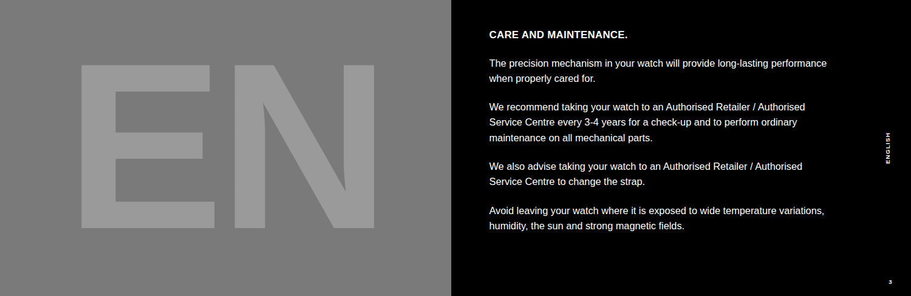EN
Care and maintenance.
The precision mechanism in your watch will provide long-lasting performance when properly cared for.
We recommend taking your watch to an Authorised Retailer / Authorised Service Centre every 3-4 years for a check-up and to perform ordinary maintenance on all mechanical parts.
We also advise taking your watch to an Authorised Retailer / Authorised Service Centre to change the strap.
Avoid leaving your watch where it is exposed to wide temperature variations, humidity, the sun and strong magnetic fields.
English
3